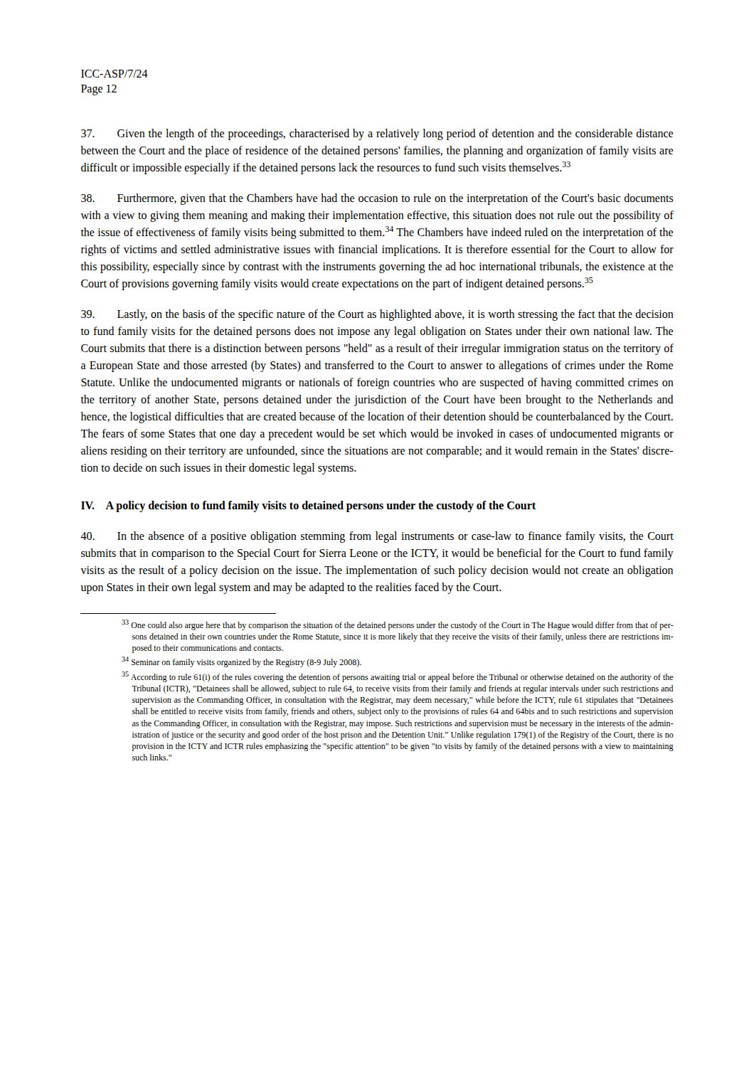ICC-ASP/7/24
Page 12
37. Given the length of the proceedings, characterised by a relatively long period of detention and the considerable distance between the Court and the place of residence of the detained persons' families, the planning and organization of family visits are difficult or impossible especially if the detained persons lack the resources to fund such visits themselves.33
38. Furthermore, given that the Chambers have had the occasion to rule on the interpretation of the Court's basic documents with a view to giving them meaning and making their implementation effective, this situation does not rule out the possibility of the issue of effectiveness of family visits being submitted to them.34 The Chambers have indeed ruled on the interpretation of the rights of victims and settled administrative issues with financial implications. It is therefore essential for the Court to allow for this possibility, especially since by contrast with the instruments governing the ad hoc international tribunals, the existence at the Court of provisions governing family visits would create expectations on the part of indigent detained persons.35
39. Lastly, on the basis of the specific nature of the Court as highlighted above, it is worth stressing the fact that the decision to fund family visits for the detained persons does not impose any legal obligation on States under their own national law. The Court submits that there is a distinction between persons "held" as a result of their irregular immigration status on the territory of a European State and those arrested (by States) and transferred to the Court to answer to allegations of crimes under the Rome Statute. Unlike the undocumented migrants or nationals of foreign countries who are suspected of having committed crimes on the territory of another State, persons detained under the jurisdiction of the Court have been brought to the Netherlands and hence, the logistical difficulties that are created because of the location of their detention should be counterbalanced by the Court. The fears of some States that one day a precedent would be set which would be invoked in cases of undocumented migrants or aliens residing on their territory are unfounded, since the situations are not comparable; and it would remain in the States' discretion to decide on such issues in their domestic legal systems.
IV. A policy decision to fund family visits to detained persons under the custody of the Court
40. In the absence of a positive obligation stemming from legal instruments or case-law to finance family visits, the Court submits that in comparison to the Special Court for Sierra Leone or the ICTY, it would be beneficial for the Court to fund family visits as the result of a policy decision on the issue. The implementation of such policy decision would not create an obligation upon States in their own legal system and may be adapted to the realities faced by the Court.
33 One could also argue here that by comparison the situation of the detained persons under the custody of the Court in The Hague would differ from that of persons detained in their own countries under the Rome Statute, since it is more likely that they receive the visits of their family, unless there are restrictions imposed to their communications and contacts.
34 Seminar on family visits organized by the Registry (8-9 July 2008).
35 According to rule 61(i) of the rules covering the detention of persons awaiting trial or appeal before the Tribunal or otherwise detained on the authority of the Tribunal (ICTR), "Detainees shall be allowed, subject to rule 64, to receive visits from their family and friends at regular intervals under such restrictions and supervision as the Commanding Officer, in consultation with the Registrar, may deem necessary," while before the ICTY, rule 61 stipulates that "Detainees shall be entitled to receive visits from family, friends and others, subject only to the provisions of rules 64 and 64bis and to such restrictions and supervision as the Commanding Officer, in consultation with the Registrar, may impose. Such restrictions and supervision must be necessary in the interests of the administration of justice or the security and good order of the host prison and the Detention Unit." Unlike regulation 179(1) of the Registry of the Court, there is no provision in the ICTY and ICTR rules emphasizing the "specific attention" to be given "to visits by family of the detained persons with a view to maintaining such links."